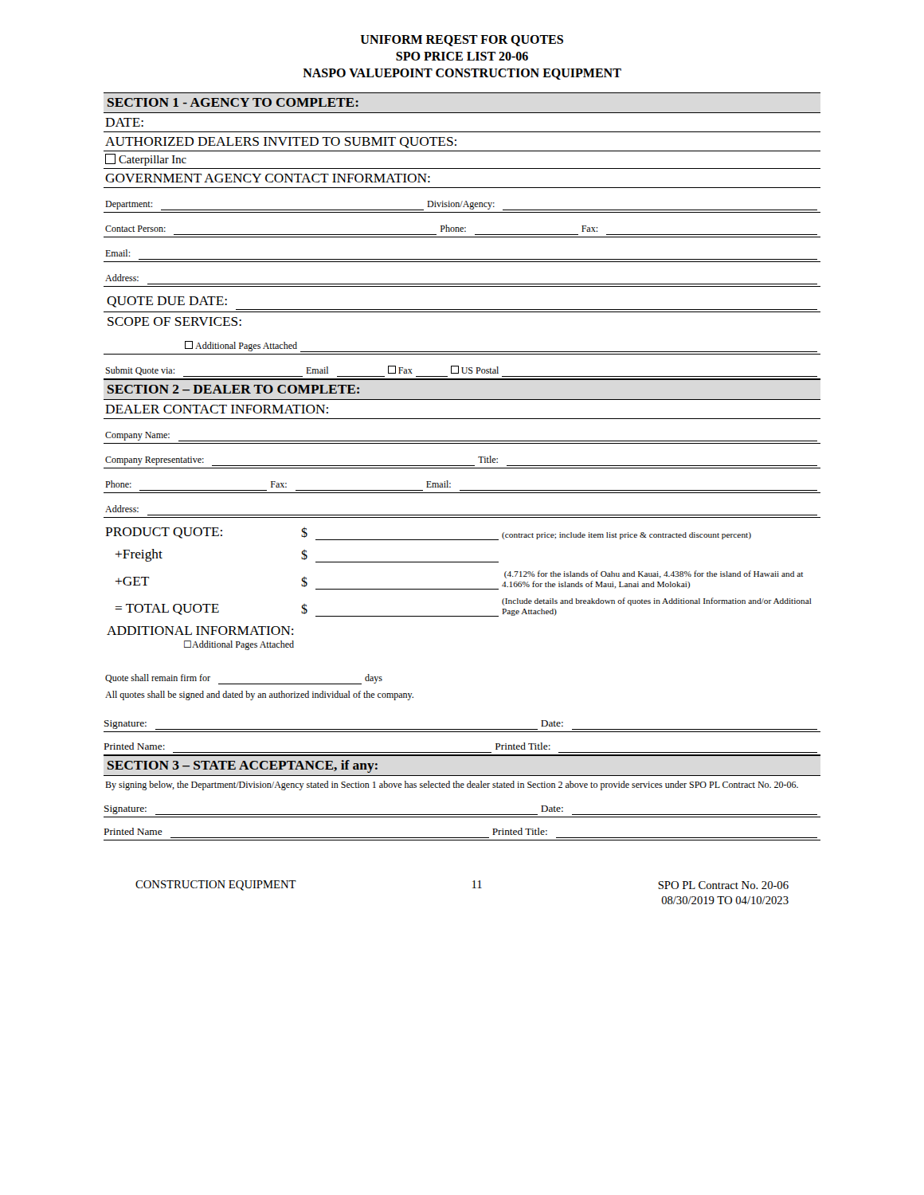UNIFORM REQEST FOR QUOTES
SPO PRICE LIST 20-06
NASPO VALUEPOINT CONSTRUCTION EQUIPMENT
SECTION 1 - AGENCY TO COMPLETE:
DATE:
AUTHORIZED DEALERS INVITED TO SUBMIT QUOTES:
Caterpillar Inc
GOVERNMENT AGENCY CONTACT INFORMATION:
Department: Division/Agency:
Contact Person: Phone: Fax:
Email:
Address:
QUOTE DUE DATE:
SCOPE OF SERVICES:
Additional Pages Attached
Submit Quote via: Email Fax US Postal
SECTION 2 – DEALER TO COMPLETE:
DEALER CONTACT INFORMATION:
Company Name:
Company Representative: Title:
Phone: Fax: Email:
Address:
| PRODUCT QUOTE: | $ | | (contract price; include item list price & contracted discount percent) |
| +Freight | $ | | |
| +GET | $ | | (4.712% for the islands of Oahu and Kauai, 4.438% for the island of Hawaii and at 4.166% for the islands of Maui, Lanai and Molokai) |
| = TOTAL QUOTE | $ | | (Include details and breakdown of quotes in Additional Information and/or Additional Page Attached) |
ADDITIONAL INFORMATION:
☐Additional Pages Attached
Quote shall remain firm for days
All quotes shall be signed and dated by an authorized individual of the company.
Signature: Date:
Printed Name: Printed Title:
SECTION 3 – STATE ACCEPTANCE, if any:
By signing below, the Department/Division/Agency stated in Section 1 above has selected the dealer stated in Section 2 above to provide services under SPO PL Contract No. 20-06.
Signature: Date:
Printed Name Printed Title:
CONSTRUCTION EQUIPMENT
11
SPO PL Contract No. 20-06
08/30/2019 TO 04/10/2023